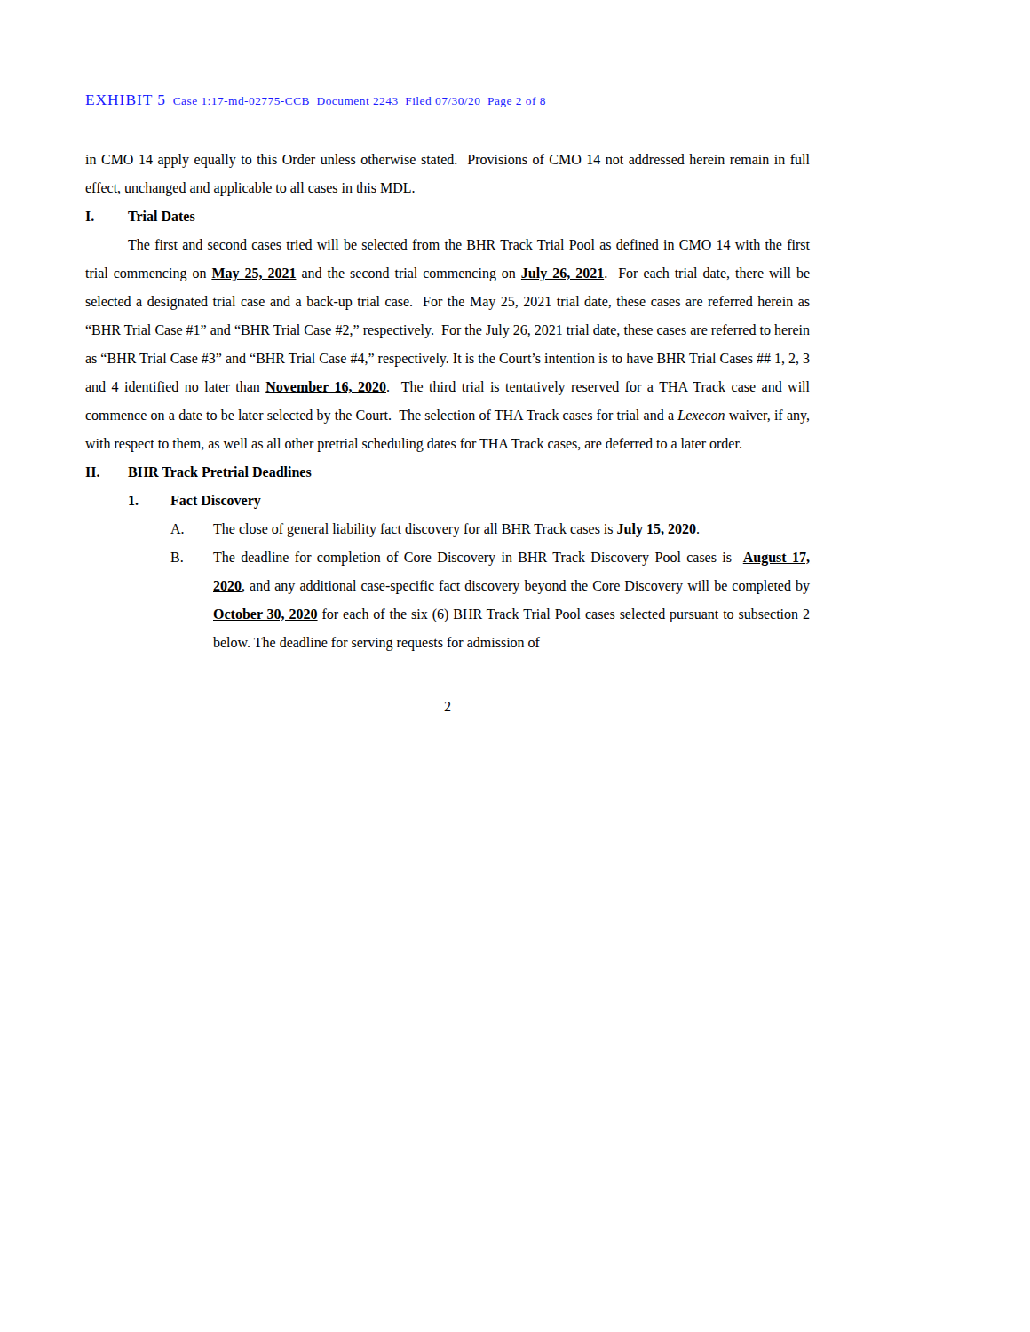EXHIBIT 5 Case 1:17-md-02775-CCB Document 2243 Filed 07/30/20 Page 2 of 8
in CMO 14 apply equally to this Order unless otherwise stated. Provisions of CMO 14 not addressed herein remain in full effect, unchanged and applicable to all cases in this MDL.
I. Trial Dates
The first and second cases tried will be selected from the BHR Track Trial Pool as defined in CMO 14 with the first trial commencing on May 25, 2021 and the second trial commencing on July 26, 2021. For each trial date, there will be selected a designated trial case and a back-up trial case. For the May 25, 2021 trial date, these cases are referred herein as “BHR Trial Case #1” and “BHR Trial Case #2,” respectively. For the July 26, 2021 trial date, these cases are referred to herein as “BHR Trial Case #3” and “BHR Trial Case #4,” respectively. It is the Court’s intention is to have BHR Trial Cases ## 1, 2, 3 and 4 identified no later than November 16, 2020. The third trial is tentatively reserved for a THA Track case and will commence on a date to be later selected by the Court. The selection of THA Track cases for trial and a Lexecon waiver, if any, with respect to them, as well as all other pretrial scheduling dates for THA Track cases, are deferred to a later order.
II. BHR Track Pretrial Deadlines
1. Fact Discovery
A. The close of general liability fact discovery for all BHR Track cases is July 15, 2020.
B. The deadline for completion of Core Discovery in BHR Track Discovery Pool cases is August 17, 2020, and any additional case-specific fact discovery beyond the Core Discovery will be completed by October 30, 2020 for each of the six (6) BHR Track Trial Pool cases selected pursuant to subsection 2 below. The deadline for serving requests for admission of
2